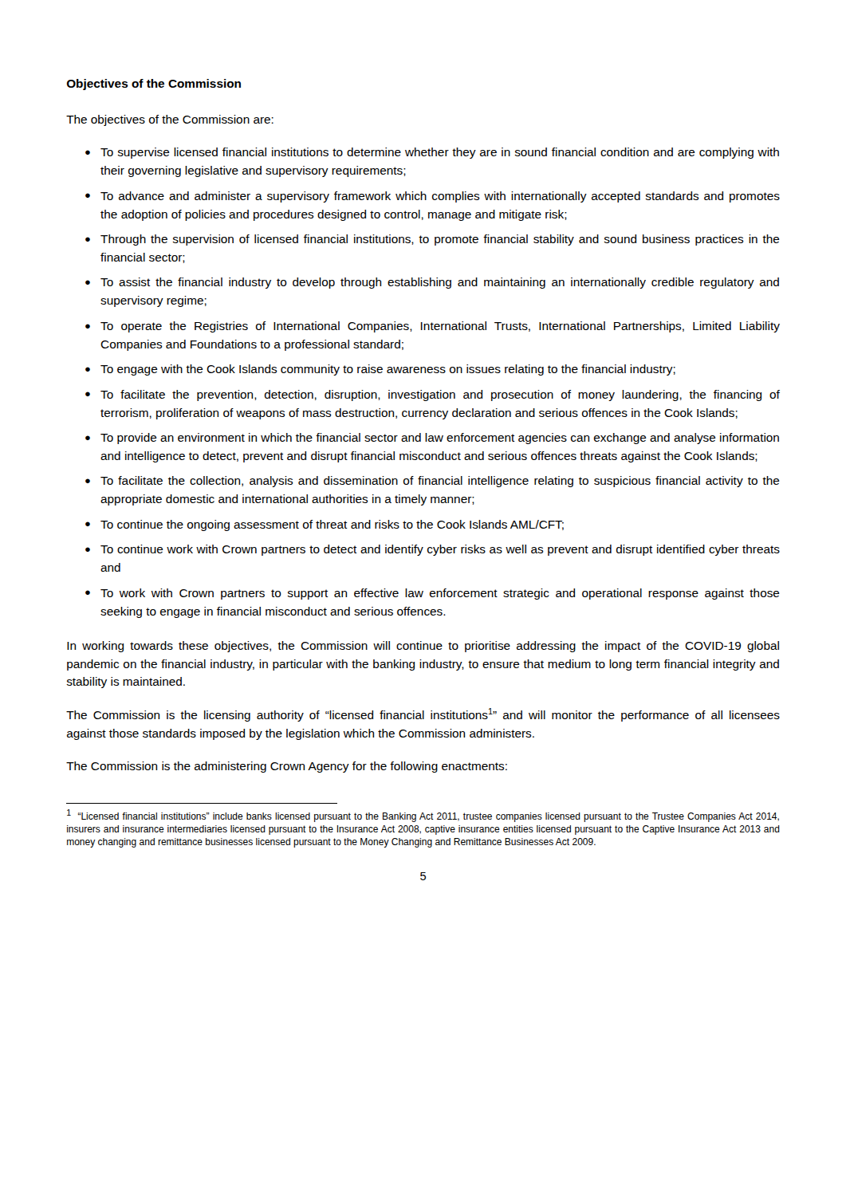Objectives of the Commission
The objectives of the Commission are:
To supervise licensed financial institutions to determine whether they are in sound financial condition and are complying with their governing legislative and supervisory requirements;
To advance and administer a supervisory framework which complies with internationally accepted standards and promotes the adoption of policies and procedures designed to control, manage and mitigate risk;
Through the supervision of licensed financial institutions, to promote financial stability and sound business practices in the financial sector;
To assist the financial industry to develop through establishing and maintaining an internationally credible regulatory and supervisory regime;
To operate the Registries of International Companies, International Trusts, International Partnerships, Limited Liability Companies and Foundations to a professional standard;
To engage with the Cook Islands community to raise awareness on issues relating to the financial industry;
To facilitate the prevention, detection, disruption, investigation and prosecution of money laundering, the financing of terrorism, proliferation of weapons of mass destruction, currency declaration and serious offences in the Cook Islands;
To provide an environment in which the financial sector and law enforcement agencies can exchange and analyse information and intelligence to detect, prevent and disrupt financial misconduct and serious offences threats against the Cook Islands;
To facilitate the collection, analysis and dissemination of financial intelligence relating to suspicious financial activity to the appropriate domestic and international authorities in a timely manner;
To continue the ongoing assessment of threat and risks to the Cook Islands AML/CFT;
To continue work with Crown partners to detect and identify cyber risks as well as prevent and disrupt identified cyber threats and
To work with Crown partners to support an effective law enforcement strategic and operational response against those seeking to engage in financial misconduct and serious offences.
In working towards these objectives, the Commission will continue to prioritise addressing the impact of the COVID-19 global pandemic on the financial industry, in particular with the banking industry, to ensure that medium to long term financial integrity and stability is maintained.
The Commission is the licensing authority of “licensed financial institutions1” and will monitor the performance of all licensees against those standards imposed by the legislation which the Commission administers.
The Commission is the administering Crown Agency for the following enactments:
1 “Licensed financial institutions” include banks licensed pursuant to the Banking Act 2011, trustee companies licensed pursuant to the Trustee Companies Act 2014, insurers and insurance intermediaries licensed pursuant to the Insurance Act 2008, captive insurance entities licensed pursuant to the Captive Insurance Act 2013 and money changing and remittance businesses licensed pursuant to the Money Changing and Remittance Businesses Act 2009.
5